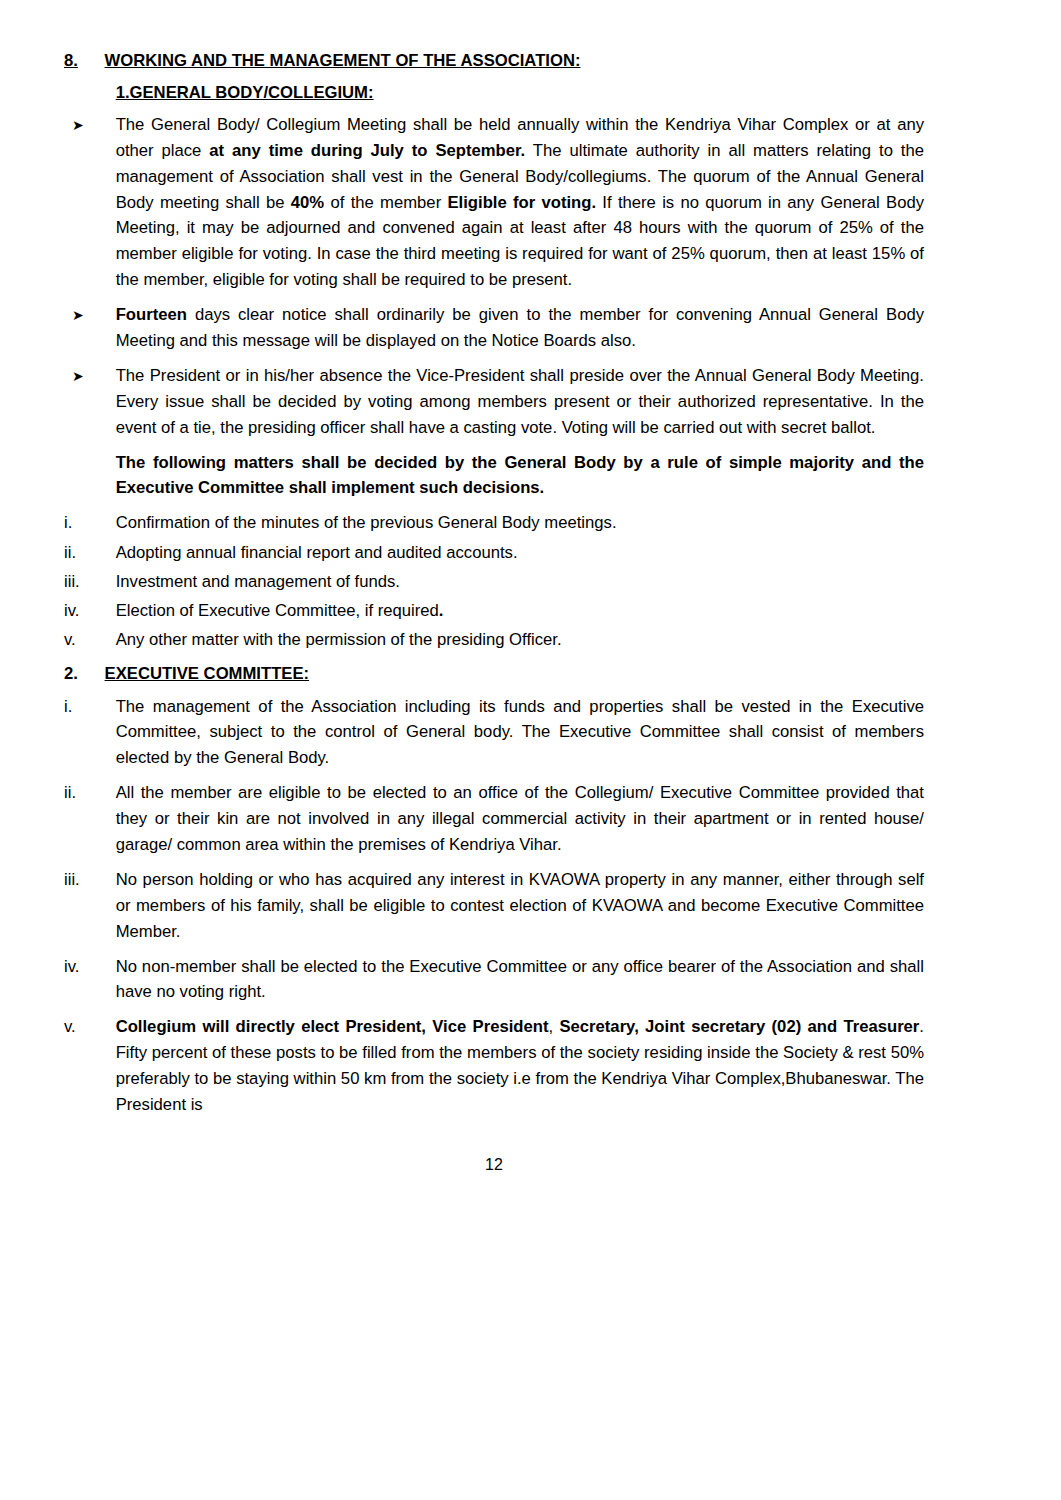8.
WORKING AND THE MANAGEMENT OF THE ASSOCIATION:
1.GENERAL BODY/COLLEGIUM:
The General Body/ Collegium Meeting shall be held annually within the Kendriya Vihar Complex or at any other place at any time during July to September. The ultimate authority in all matters relating to the management of Association shall vest in the General Body/collegiums. The quorum of the Annual General Body meeting shall be 40% of the member Eligible for voting. If there is no quorum in any General Body Meeting, it may be adjourned and convened again at least after 48 hours with the quorum of 25% of the member eligible for voting. In case the third meeting is required for want of 25% quorum, then at least 15% of the member, eligible for voting shall be required to be present.
Fourteen days clear notice shall ordinarily be given to the member for convening Annual General Body Meeting and this message will be displayed on the Notice Boards also.
The President or in his/her absence the Vice-President shall preside over the Annual General Body Meeting. Every issue shall be decided by voting among members present or their authorized representative. In the event of a tie, the presiding officer shall have a casting vote. Voting will be carried out with secret ballot.
The following matters shall be decided by the General Body by a rule of simple majority and the Executive Committee shall implement such decisions.
Confirmation of the minutes of the previous General Body meetings.
Adopting annual financial report and audited accounts.
Investment and management of funds.
Election of Executive Committee, if required.
Any other matter with the permission of the presiding Officer.
2. EXECUTIVE COMMITTEE:
The management of the Association including its funds and properties shall be vested in the Executive Committee, subject to the control of General body. The Executive Committee shall consist of members elected by the General Body.
All the member are eligible to be elected to an office of the Collegium/ Executive Committee provided that they or their kin are not involved in any illegal commercial activity in their apartment or in rented house/ garage/ common area within the premises of Kendriya Vihar.
No person holding or who has acquired any interest in KVAOWA property in any manner, either through self or members of his family, shall be eligible to contest election of KVAOWA and become Executive Committee Member.
No non-member shall be elected to the Executive Committee or any office bearer of the Association and shall have no voting right.
Collegium will directly elect President, Vice President, Secretary, Joint secretary (02) and Treasurer. Fifty percent of these posts to be filled from the members of the society residing inside the Society & rest 50% preferably to be staying within 50 km from the society i.e from the Kendriya Vihar Complex,Bhubaneswar. The President is
12